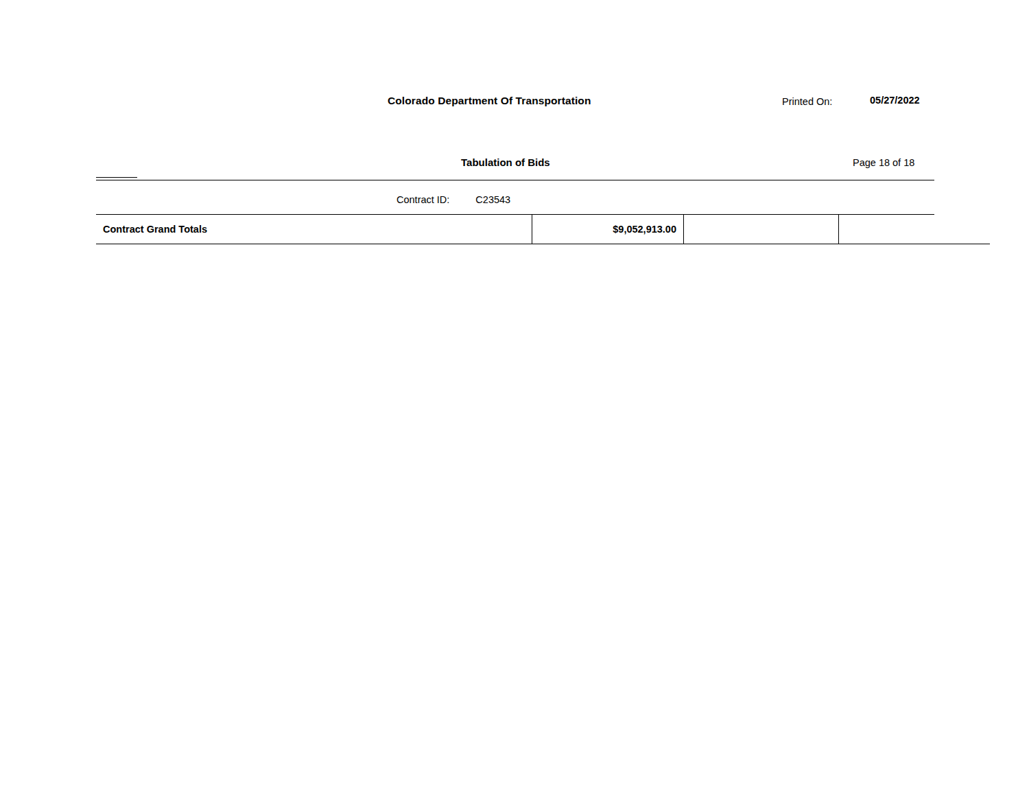Colorado Department Of Transportation
Printed On:
05/27/2022
Tabulation of Bids
Page 18 of 18
Contract ID:C23543
| Contract Grand Totals | $9,052,913.00 | | |